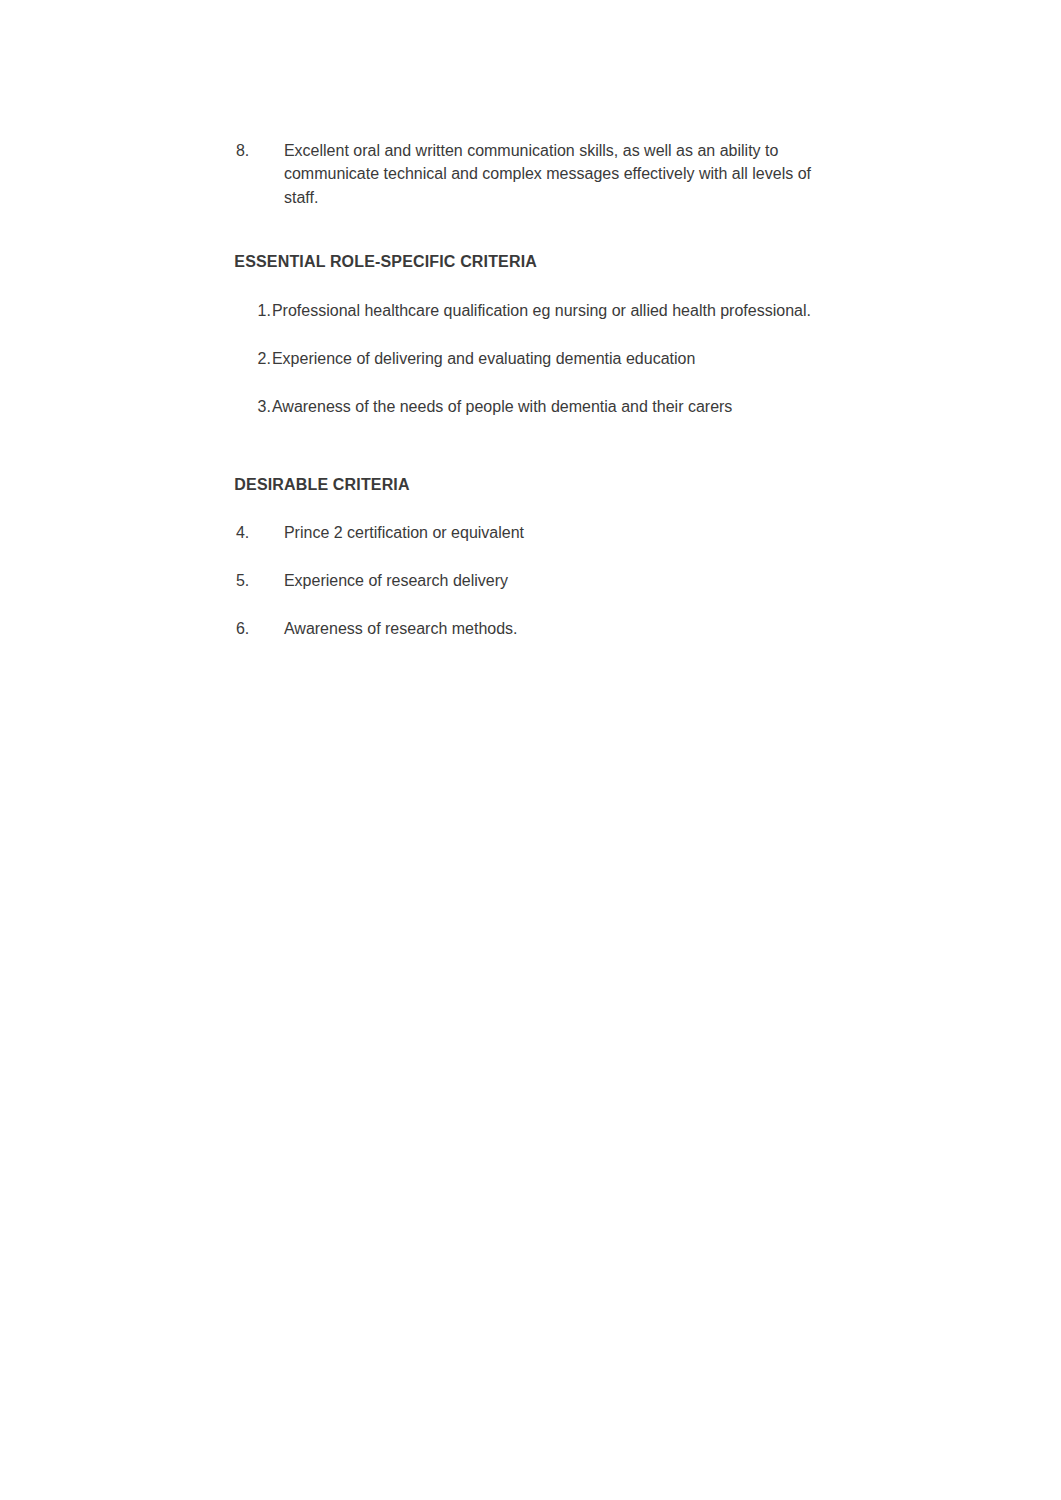8.
Excellent oral and written communication skills, as well as an ability to communicate technical and complex messages effectively with all levels of staff.
ESSENTIAL ROLE-SPECIFIC CRITERIA
1.
Professional healthcare qualification eg nursing or allied health professional.
2.
Experience of delivering and evaluating dementia education
3.
Awareness of the needs of people with dementia and their carers
DESIRABLE CRITERIA
4.
Prince 2 certification or equivalent
5.
Experience of research delivery
6.
Awareness of research methods.